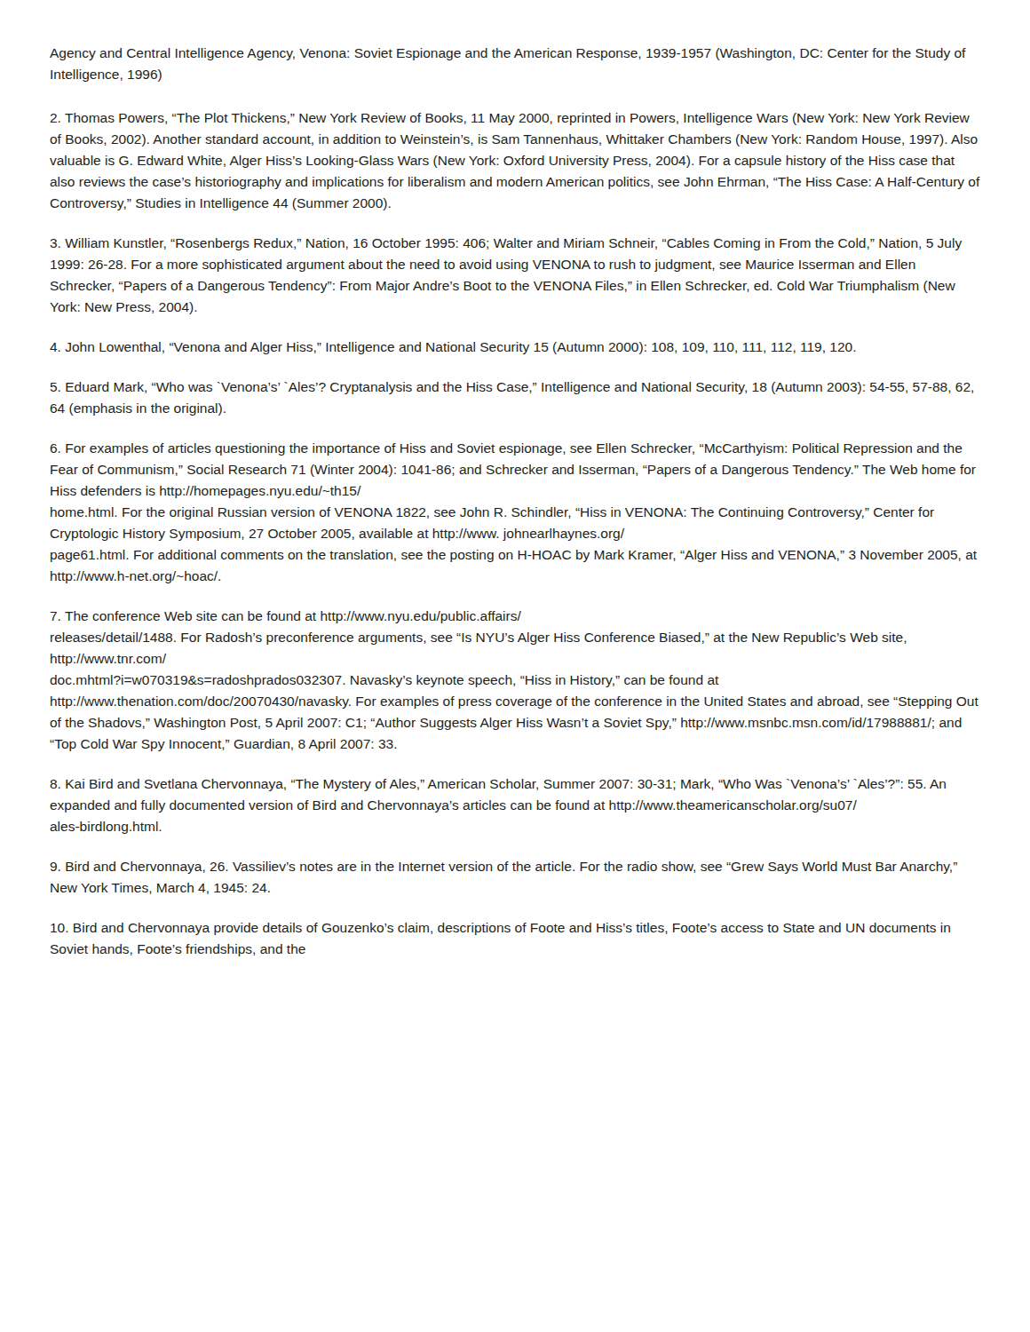Agency and Central Intelligence Agency, Venona: Soviet Espionage and the American Response, 1939-1957 (Washington, DC: Center for the Study of Intelligence, 1996)
2. Thomas Powers, “The Plot Thickens,” New York Review of Books, 11 May 2000, reprinted in Powers, Intelligence Wars (New York: New York Review of Books, 2002). Another standard account, in addition to Weinstein’s, is Sam Tannenhaus, Whittaker Chambers (New York: Random House, 1997). Also valuable is G. Edward White, Alger Hiss’s Looking-Glass Wars (New York: Oxford University Press, 2004). For a capsule history of the Hiss case that also reviews the case’s historiography and implications for liberalism and modern American politics, see John Ehrman, “The Hiss Case: A Half-Century of Controversy,” Studies in Intelligence 44 (Summer 2000).
3. William Kunstler, “Rosenbergs Redux,” Nation, 16 October 1995: 406; Walter and Miriam Schneir, “Cables Coming in From the Cold,” Nation, 5 July 1999: 26-28. For a more sophisticated argument about the need to avoid using VENONA to rush to judgment, see Maurice Isserman and Ellen Schrecker, “Papers of a Dangerous Tendency”: From Major Andre’s Boot to the VENONA Files,” in Ellen Schrecker, ed. Cold War Triumphalism (New York: New Press, 2004).
4. John Lowenthal, “Venona and Alger Hiss,” Intelligence and National Security 15 (Autumn 2000): 108, 109, 110, 111, 112, 119, 120.
5. Eduard Mark, “Who was `Venona’s’ `Ales’? Cryptanalysis and the Hiss Case,” Intelligence and National Security, 18 (Autumn 2003): 54-55, 57-88, 62, 64 (emphasis in the original).
6. For examples of articles questioning the importance of Hiss and Soviet espionage, see Ellen Schrecker, “McCarthyism: Political Repression and the Fear of Communism,” Social Research 71 (Winter 2004): 1041-86; and Schrecker and Isserman, “Papers of a Dangerous Tendency.” The Web home for Hiss defenders is http://homepages.nyu.edu/~th15/
home.html. For the original Russian version of VENONA 1822, see John R. Schindler, “Hiss in VENONA: The Continuing Controversy,” Center for Cryptologic History Symposium, 27 October 2005, available at http://www. johnearlhaynes.org/
page61.html. For additional comments on the translation, see the posting on H-HOAC by Mark Kramer, “Alger Hiss and VENONA,” 3 November 2005, at http://www.h-net.org/~hoac/.
7. The conference Web site can be found at http://www.nyu.edu/public.affairs/
releases/detail/1488. For Radosh’s preconference arguments, see “Is NYU’s Alger Hiss Conference Biased,” at the New Republic’s Web site, http://www.tnr.com/
doc.mhtml?i=w070319&s=radoshprados032307. Navasky’s keynote speech, “Hiss in History,” can be found at http://www.thenation.com/doc/20070430/navasky. For examples of press coverage of the conference in the United States and abroad, see “Stepping Out of the Shadovs,” Washington Post, 5 April 2007: C1; “Author Suggests Alger Hiss Wasn’t a Soviet Spy,” http://www.msnbc.msn.com/id/17988881/; and “Top Cold War Spy Innocent,” Guardian, 8 April 2007: 33.
8. Kai Bird and Svetlana Chervonnaya, “The Mystery of Ales,” American Scholar, Summer 2007: 30-31; Mark, “Who Was `Venona’s’ `Ales’?”: 55. An expanded and fully documented version of Bird and Chervonnaya’s articles can be found at http://www.theamericanscholar.org/su07/
ales-birdlong.html.
9. Bird and Chervonnaya, 26. Vassiliev’s notes are in the Internet version of the article. For the radio show, see “Grew Says World Must Bar Anarchy,” New York Times, March 4, 1945: 24.
10. Bird and Chervonnaya provide details of Gouzenko’s claim, descriptions of Foote and Hiss’s titles, Foote’s access to State and UN documents in Soviet hands, Foote’s friendships, and the